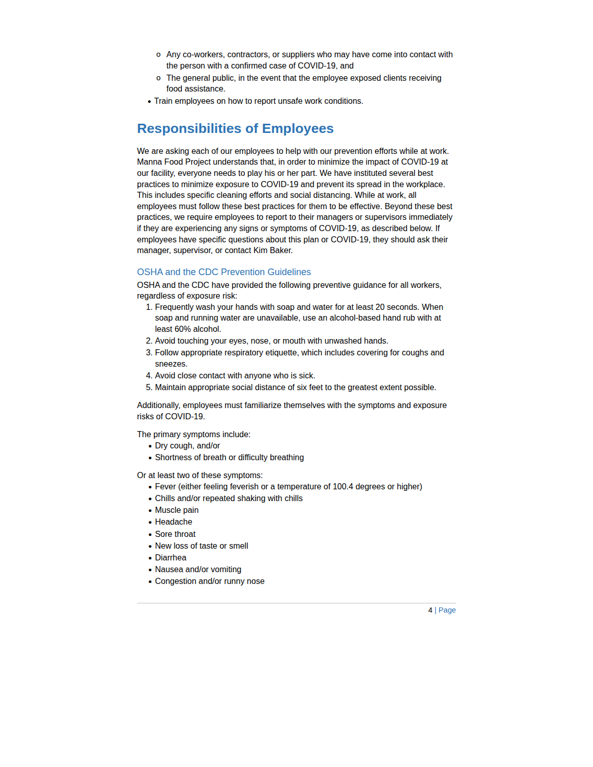Any co-workers, contractors, or suppliers who may have come into contact with the person with a confirmed case of COVID-19, and
The general public, in the event that the employee exposed clients receiving food assistance.
Train employees on how to report unsafe work conditions.
Responsibilities of Employees
We are asking each of our employees to help with our prevention efforts while at work. Manna Food Project understands that, in order to minimize the impact of COVID-19 at our facility, everyone needs to play his or her part. We have instituted several best practices to minimize exposure to COVID-19 and prevent its spread in the workplace. This includes specific cleaning efforts and social distancing. While at work, all employees must follow these best practices for them to be effective. Beyond these best practices, we require employees to report to their managers or supervisors immediately if they are experiencing any signs or symptoms of COVID-19, as described below. If employees have specific questions about this plan or COVID-19, they should ask their manager, supervisor, or contact Kim Baker.
OSHA and the CDC Prevention Guidelines
OSHA and the CDC have provided the following preventive guidance for all workers, regardless of exposure risk:
Frequently wash your hands with soap and water for at least 20 seconds. When soap and running water are unavailable, use an alcohol-based hand rub with at least 60% alcohol.
Avoid touching your eyes, nose, or mouth with unwashed hands.
Follow appropriate respiratory etiquette, which includes covering for coughs and sneezes.
Avoid close contact with anyone who is sick.
Maintain appropriate social distance of six feet to the greatest extent possible.
Additionally, employees must familiarize themselves with the symptoms and exposure risks of COVID-19.
The primary symptoms include:
Dry cough, and/or
Shortness of breath or difficulty breathing
Or at least two of these symptoms:
Fever (either feeling feverish or a temperature of 100.4 degrees or higher)
Chills and/or repeated shaking with chills
Muscle pain
Headache
Sore throat
New loss of taste or smell
Diarrhea
Nausea and/or vomiting
Congestion and/or runny nose
4 | Page